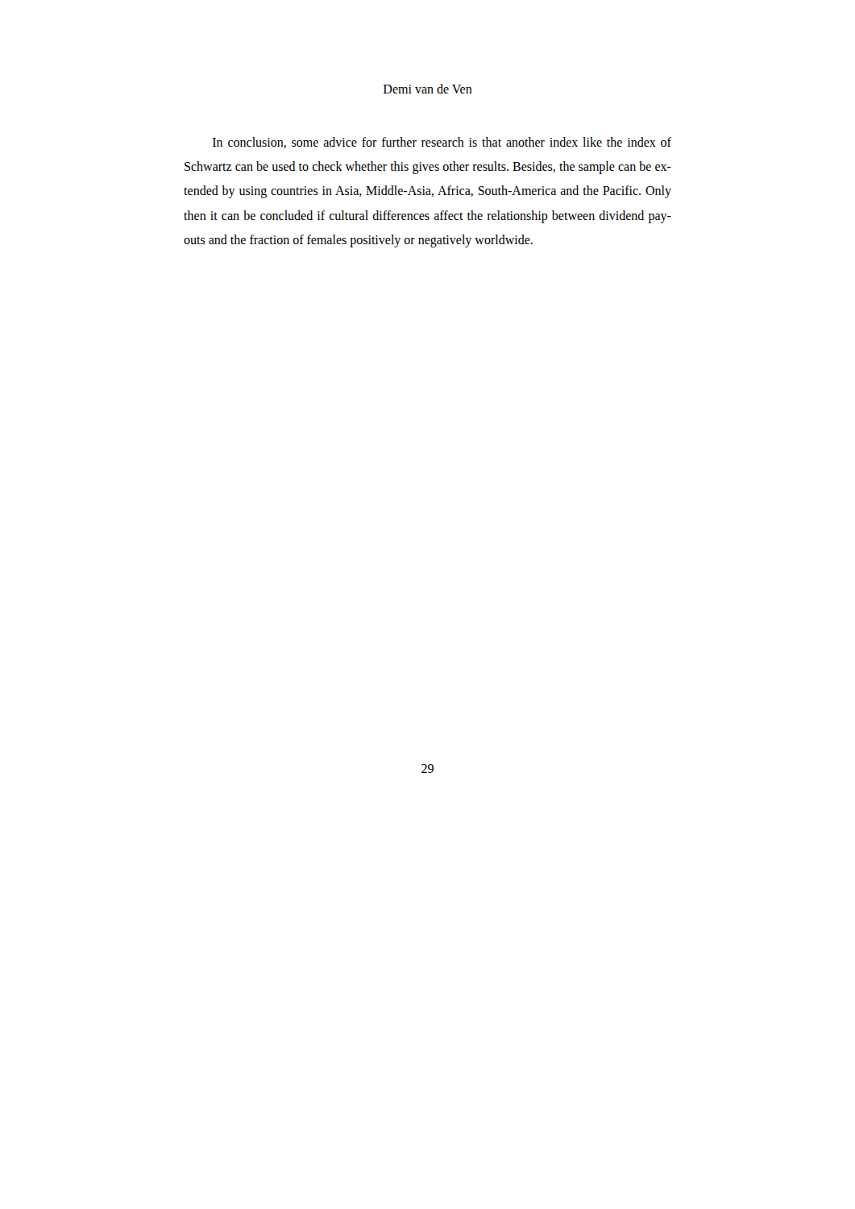Demi van de Ven
In conclusion, some advice for further research is that another index like the index of Schwartz can be used to check whether this gives other results. Besides, the sample can be extended by using countries in Asia, Middle-Asia, Africa, South-America and the Pacific. Only then it can be concluded if cultural differences affect the relationship between dividend pay-outs and the fraction of females positively or negatively worldwide.
29